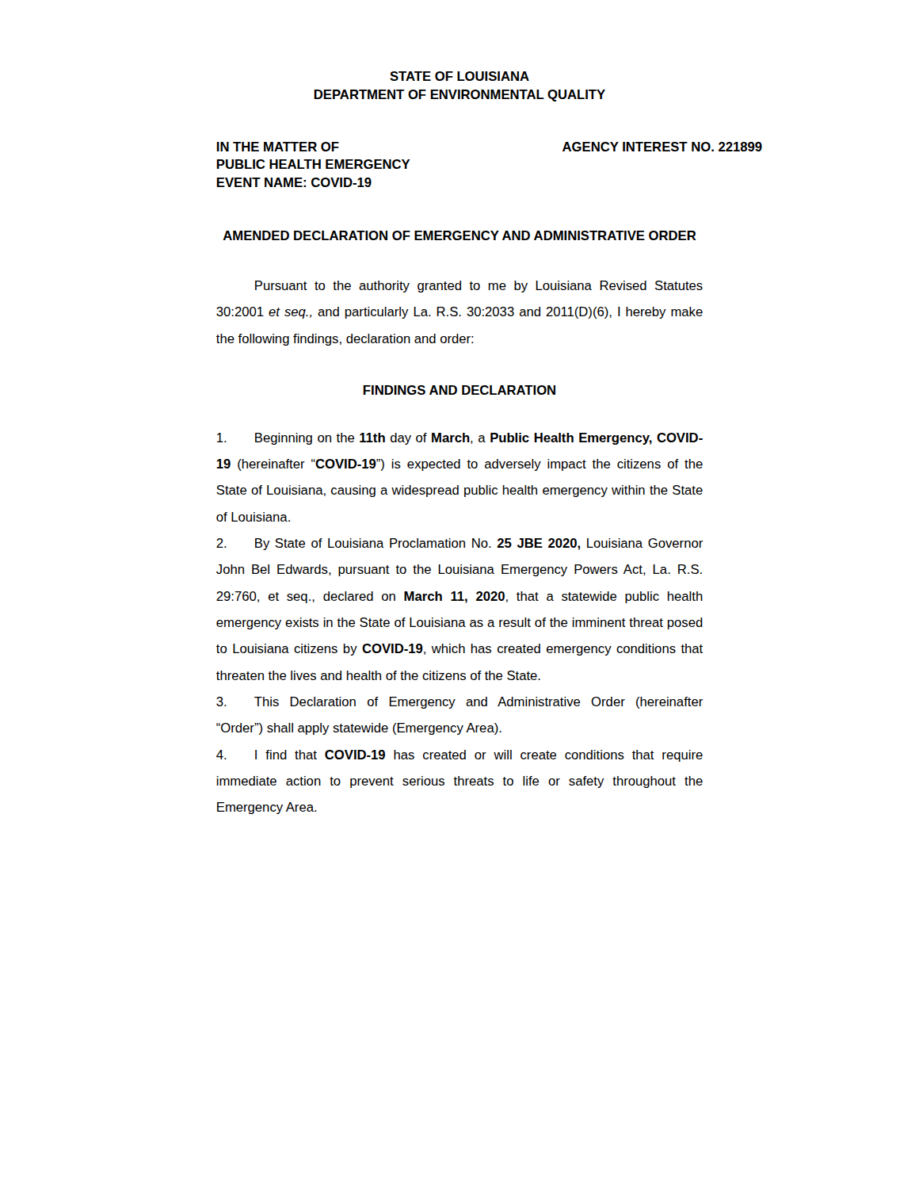STATE OF LOUISIANA
DEPARTMENT OF ENVIRONMENTAL QUALITY
IN THE MATTER OF
PUBLIC HEALTH EMERGENCY
EVENT NAME: COVID-19 AGENCY INTEREST NO. 221899
AMENDED DECLARATION OF EMERGENCY AND ADMINISTRATIVE ORDER
Pursuant to the authority granted to me by Louisiana Revised Statutes 30:2001 et seq., and particularly La. R.S. 30:2033 and 2011(D)(6), I hereby make the following findings, declaration and order:
FINDINGS AND DECLARATION
1. Beginning on the 11th day of March, a Public Health Emergency, COVID-19 (hereinafter “COVID-19”) is expected to adversely impact the citizens of the State of Louisiana, causing a widespread public health emergency within the State of Louisiana.
2. By State of Louisiana Proclamation No. 25 JBE 2020, Louisiana Governor John Bel Edwards, pursuant to the Louisiana Emergency Powers Act, La. R.S. 29:760, et seq., declared on March 11, 2020, that a statewide public health emergency exists in the State of Louisiana as a result of the imminent threat posed to Louisiana citizens by COVID-19, which has created emergency conditions that threaten the lives and health of the citizens of the State.
3. This Declaration of Emergency and Administrative Order (hereinafter “Order”) shall apply statewide (Emergency Area).
4. I find that COVID-19 has created or will create conditions that require immediate action to prevent serious threats to life or safety throughout the Emergency Area.